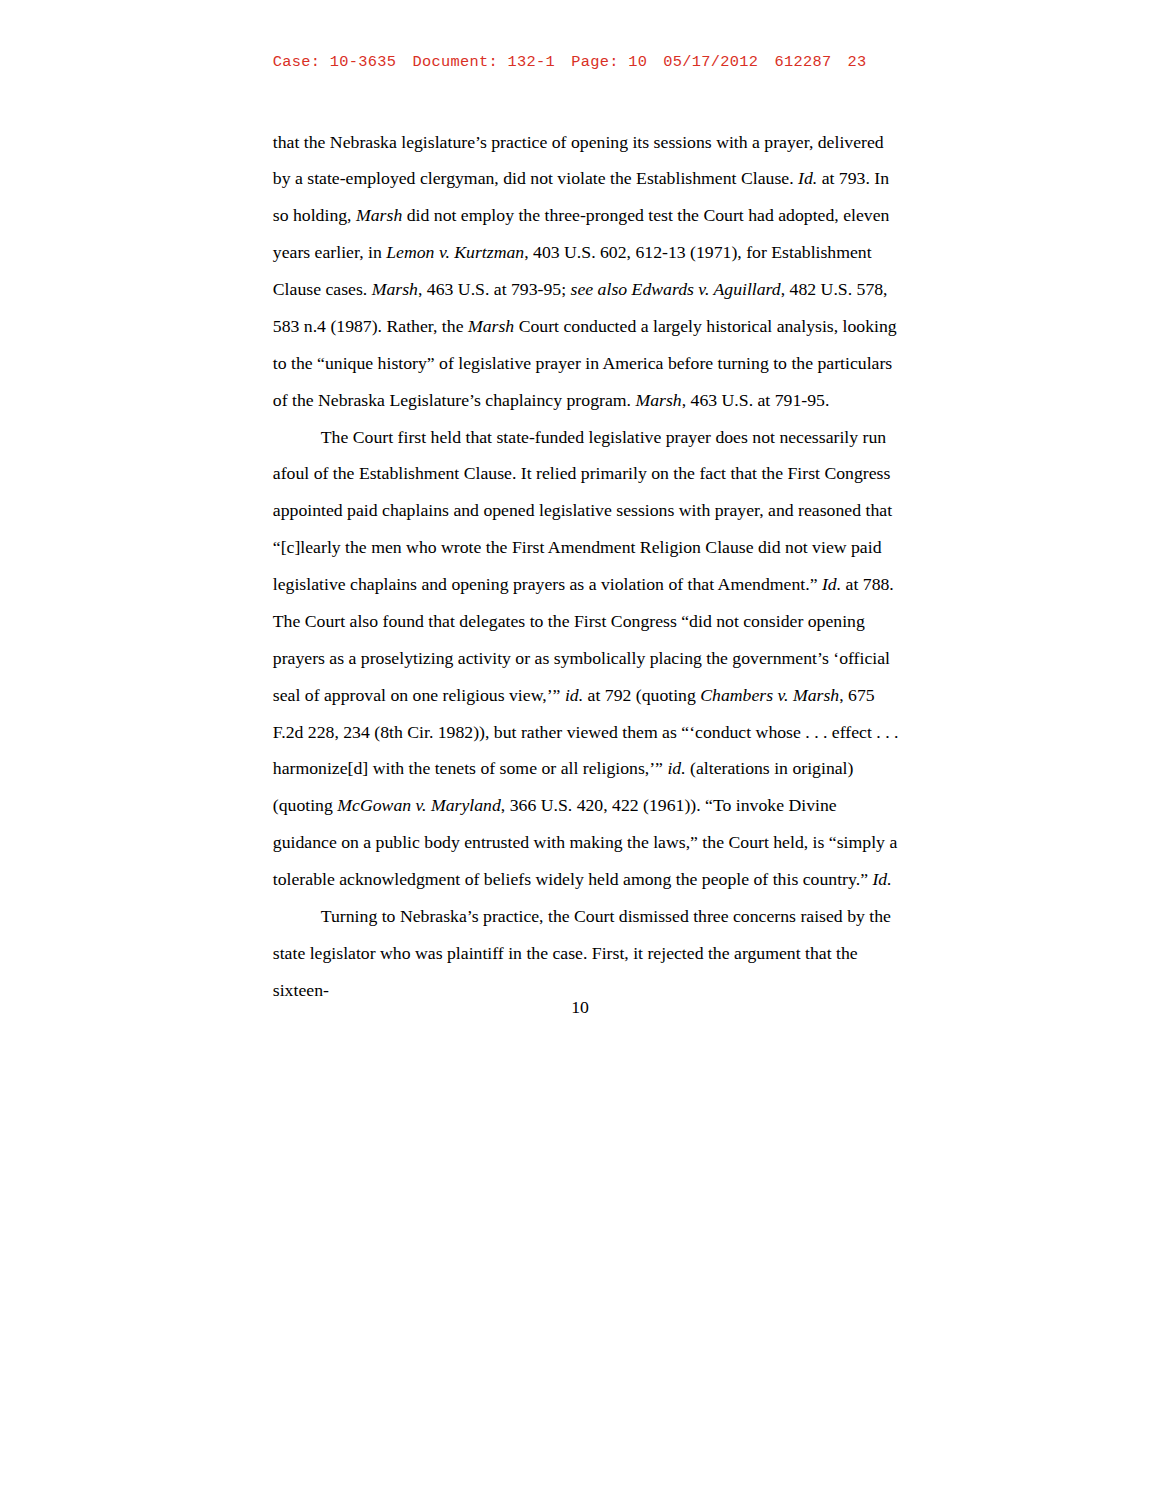Case: 10-3635 Document: 132-1 Page: 1005/17/201261228723
that the Nebraska legislature’s practice of opening its sessions with a prayer, delivered by a state-employed clergyman, did not violate the Establishment Clause. Id. at 793. In so holding, Marsh did not employ the three-pronged test the Court had adopted, eleven years earlier, in Lemon v. Kurtzman, 403 U.S. 602, 612-13 (1971), for Establishment Clause cases. Marsh, 463 U.S. at 793-95; see also Edwards v. Aguillard, 482 U.S. 578, 583 n.4 (1987). Rather, the Marsh Court conducted a largely historical analysis, looking to the “unique history” of legislative prayer in America before turning to the particulars of the Nebraska Legislature’s chaplaincy program. Marsh, 463 U.S. at 791-95.
The Court first held that state-funded legislative prayer does not necessarily run afoul of the Establishment Clause. It relied primarily on the fact that the First Congress appointed paid chaplains and opened legislative sessions with prayer, and reasoned that “[c]learly the men who wrote the First Amendment Religion Clause did not view paid legislative chaplains and opening prayers as a violation of that Amendment.” Id. at 788. The Court also found that delegates to the First Congress “did not consider opening prayers as a proselytizing activity or as symbolically placing the government’s ‘official seal of approval on one religious view,’” id. at 792 (quoting Chambers v. Marsh, 675 F.2d 228, 234 (8th Cir. 1982)), but rather viewed them as “‘conduct whose . . . effect . . . harmonize[d] with the tenets of some or all religions,’” id. (alterations in original) (quoting McGowan v. Maryland, 366 U.S. 420, 422 (1961)). “To invoke Divine guidance on a public body entrusted with making the laws,” the Court held, is “simply a tolerable acknowledgment of beliefs widely held among the people of this country.” Id.
Turning to Nebraska’s practice, the Court dismissed three concerns raised by the state legislator who was plaintiff in the case. First, it rejected the argument that the sixteen-
10